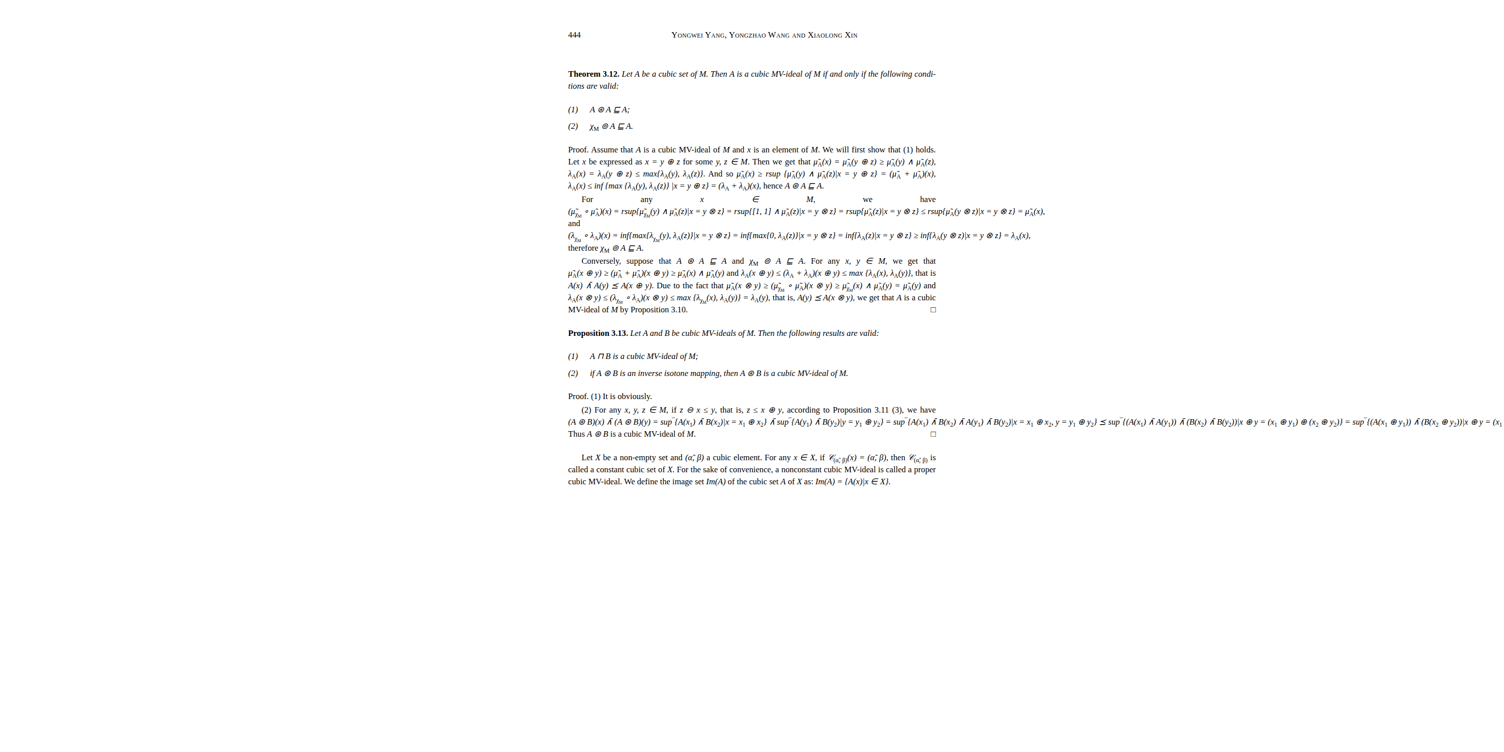444 Yongwei Yang, Yongzhao Wang and Xiaolong Xin
Theorem 3.12. Let A be a cubic set of M. Then A is a cubic MV-ideal of M if and only if the following conditions are valid:
A ⊛ A ⊑ A;
χM ⊚ A ⊑ A.
Proof. Assume that A is a cubic MV-ideal of M and x is an element of M. We will first show that (1) holds. Let x be expressed as x = y ⊕ z for some y, z ∈ M. Then we get that μ̃A(x) = μ̃A(y ⊕ z) ≥ μ̃A(y) ∧ μ̃A(z), λA(x) = λA(y ⊕ z) ≤ max{λA(y), λA(z)}. And so μ̃A(x) ≥ rsup {μ̃A(y) ∧ μ̃A(z)|x = y ⊕ z} = (μ̃A + μ̃A)(x), λA(x) ≤ inf {max {λA(y), λA(z)} |x = y ⊕ z} = (λA + λA)(x), hence A ⊛ A ⊑ A.
For any x ∈ M, we have (μ̃χM ∘ μ̃A)(x) = rsup{μ̃χM(y) ∧ μ̃A(z)|x = y ⊗ z} = rsup{[1, 1] ∧ μ̃A(z)|x = y ⊗ z} = rsup{μ̃A(z)|x = y ⊗ z} ≤ rsup{μ̃A(y ⊗ z)|x = y ⊗ z} = μ̃A(x), and (λχM ∘ λA)(x) = inf{max{λχM(y), λA(z)}|x = y ⊗ z} = inf{max{0, λA(z)}|x = y ⊗ z} = inf{λA(z)|x = y ⊗ z} ≥ inf{λA(y ⊗ z)|x = y ⊗ z} = λA(x), therefore χM ⊚ A ⊑ A.
Conversely, suppose that A ⊛ A ⊑ A and χM ⊚ A ⊑ A. For any x, y ∈ M, we get that μ̃A(x ⊕ y) ≥ (μ̃A + μ̃A)(x ⊕ y) ≥ μ̃A(x) ∧ μ̃A(y) and λA(x ⊕ y) ≤ (λA + λA)(x ⊕ y) ≤ max {λA(x), λA(y)}, that is A(x) ∧̄ A(y) ⪯ A(x ⊕ y). Due to the fact that μ̃A(x ⊗ y) ≥ (μ̃χM ∘ μ̃A)(x ⊗ y) ≥ μ̃χM(x) ∧ μ̃A(y) = μ̃A(y) and λA(x ⊗ y) ≤ (λχM ∘ λA)(x ⊗ y) ≤ max {λχM(x), λA(y)} = λA(y), that is, A(y) ⪯ A(x ⊗ y), we get that A is a cubic MV-ideal of M by Proposition 3.10. □
Proposition 3.13. Let A and B be cubic MV-ideals of M. Then the following results are valid:
A ⊓ B is a cubic MV-ideal of M;
if A ⊛ B is an inverse isotone mapping, then A ⊛ B is a cubic MV-ideal of M.
Proof. (1) It is obviously.
(2) For any x, y, z ∈ M, if z ⊖ x ≤ y, that is, z ≤ x ⊕ y, according to Proposition 3.11 (3), we have (A ⊛ B)(x) ∧̄ (A ⊛ B)(y) = sup‾{A(x1) ∧̄ B(x2)|x = x1 ⊕ x2} ∧̄ sup‾{A(y1) ∧̄ B(y2)|y = y1 ⊕ y2} = sup‾{A(x1) ∧̄ B(x2) ∧̄ A(y1) ∧̄ B(y2)|x = x1 ⊕ x2, y = y1 ⊕ y2} ⪯ sup‾{(A(x1) ∧̄ A(y1)) ∧̄ (B(x2) ∧̄ B(y2))|x ⊕ y = (x1 ⊕ y1) ⊕ (x2 ⊕ y2)} = sup‾{(A(x1 ⊕ y1)) ∧̄ (B(x2 ⊕ y2))|x ⊕ y = (x1 ⊕ y1) ⊕ (x2 ⊕ y2)} = (A ⊛ B)(x ⊕ y) ⪯ (A ⊛ B)(z). Thus A ⊛ B is a cubic MV-ideal of M. □
Let X be a non-empty set and (α̃, β) a cubic element. For any x ∈ X, if 𝒞(α̃, β)(x) = (α̃, β), then 𝒞(α̃, β) is called a constant cubic set of X. For the sake of convenience, a nonconstant cubic MV-ideal is called a proper cubic MV-ideal. We define the image set Im(A) of the cubic set A of X as: Im(A) = {A(x)|x ∈ X}.